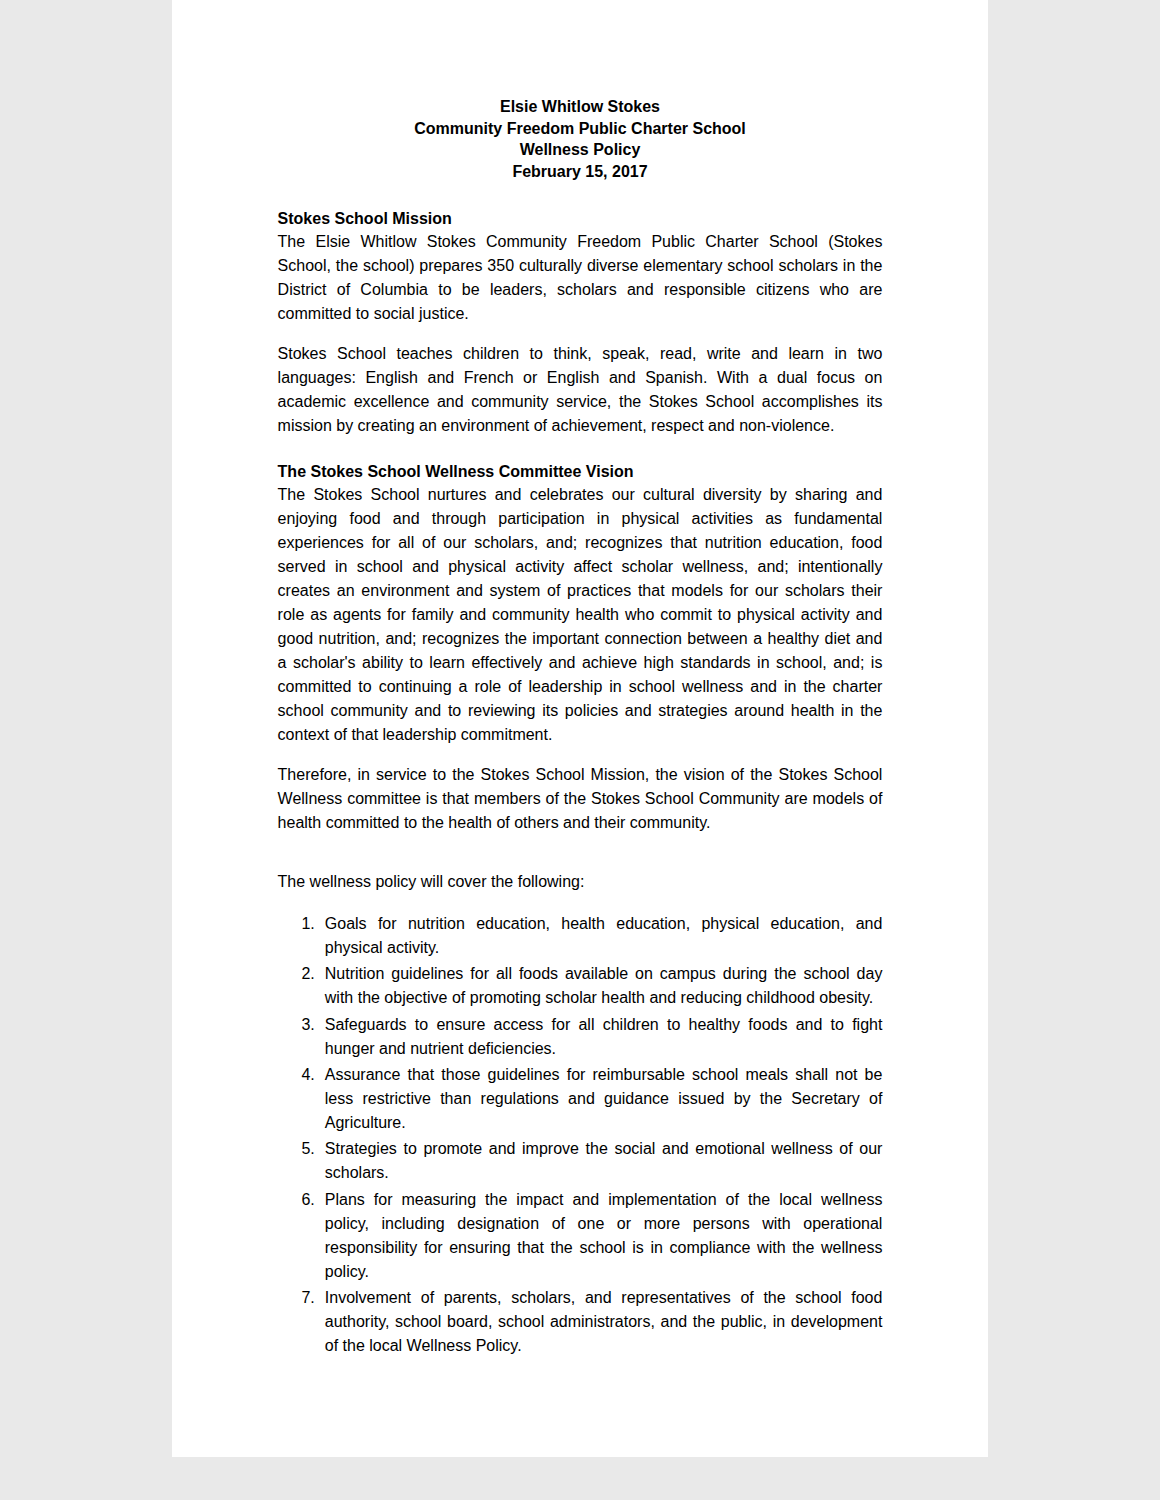Elsie Whitlow Stokes
Community Freedom Public Charter School
Wellness Policy
February 15, 2017
Stokes School Mission
The Elsie Whitlow Stokes Community Freedom Public Charter School (Stokes School, the school) prepares 350 culturally diverse elementary school scholars in the District of Columbia to be leaders, scholars and responsible citizens who are committed to social justice.
Stokes School teaches children to think, speak, read, write and learn in two languages: English and French or English and Spanish. With a dual focus on academic excellence and community service, the Stokes School accomplishes its mission by creating an environment of achievement, respect and non-violence.
The Stokes School Wellness Committee Vision
The Stokes School nurtures and celebrates our cultural diversity by sharing and enjoying food and through participation in physical activities as fundamental experiences for all of our scholars, and; recognizes that nutrition education, food served in school and physical activity affect scholar wellness, and; intentionally creates an environment and system of practices that models for our scholars their role as agents for family and community health who commit to physical activity and good nutrition, and; recognizes the important connection between a healthy diet and a scholar's ability to learn effectively and achieve high standards in school, and; is committed to continuing a role of leadership in school wellness and in the charter school community and to reviewing its policies and strategies around health in the context of that leadership commitment.
Therefore, in service to the Stokes School Mission, the vision of the Stokes School Wellness committee is that members of the Stokes School Community are models of health committed to the health of others and their community.
The wellness policy will cover the following:
Goals for nutrition education, health education, physical education, and physical activity.
Nutrition guidelines for all foods available on campus during the school day with the objective of promoting scholar health and reducing childhood obesity.
Safeguards to ensure access for all children to healthy foods and to fight hunger and nutrient deficiencies.
Assurance that those guidelines for reimbursable school meals shall not be less restrictive than regulations and guidance issued by the Secretary of Agriculture.
Strategies to promote and improve the social and emotional wellness of our scholars.
Plans for measuring the impact and implementation of the local wellness policy, including designation of one or more persons with operational responsibility for ensuring that the school is in compliance with the wellness policy.
Involvement of parents, scholars, and representatives of the school food authority, school board, school administrators, and the public, in development of the local Wellness Policy.